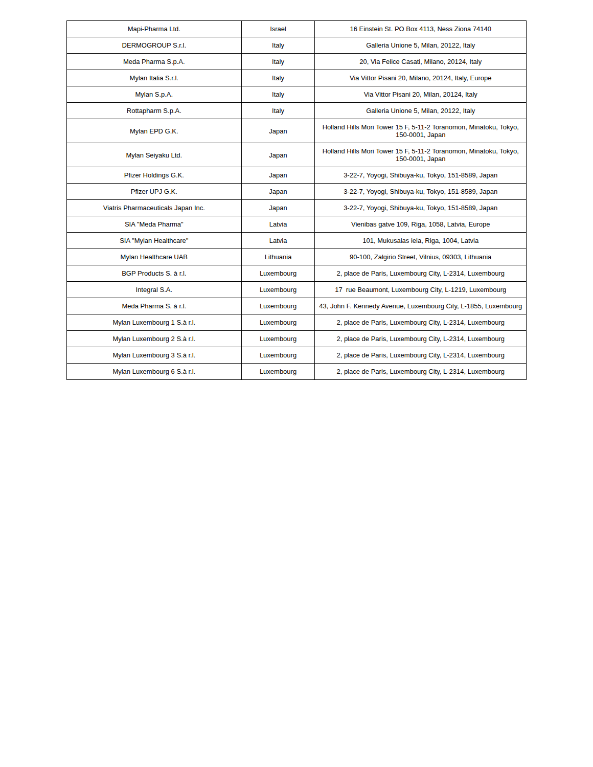| Mapi-Pharma Ltd. | Israel | 16 Einstein St. PO Box 4113, Ness Ziona 74140 |
| DERMOGROUP S.r.l. | Italy | Galleria Unione 5, Milan, 20122, Italy |
| Meda Pharma S.p.A. | Italy | 20, Via Felice Casati, Milano, 20124, Italy |
| Mylan Italia S.r.l. | Italy | Via Vittor Pisani 20, Milano, 20124, Italy, Europe |
| Mylan S.p.A. | Italy | Via Vittor Pisani 20, Milan, 20124, Italy |
| Rottapharm S.p.A. | Italy | Galleria Unione 5, Milan, 20122, Italy |
| Mylan EPD G.K. | Japan | Holland Hills Mori Tower 15 F, 5-11-2 Toranomon, Minatoku, Tokyo, 150-0001, Japan |
| Mylan Seiyaku Ltd. | Japan | Holland Hills Mori Tower 15 F, 5-11-2 Toranomon, Minatoku, Tokyo, 150-0001, Japan |
| Pfizer Holdings G.K. | Japan | 3-22-7, Yoyogi, Shibuya-ku, Tokyo, 151-8589, Japan |
| Pfizer UPJ G.K. | Japan | 3-22-7, Yoyogi, Shibuya-ku, Tokyo, 151-8589, Japan |
| Viatris Pharmaceuticals Japan Inc. | Japan | 3-22-7, Yoyogi, Shibuya-ku, Tokyo, 151-8589, Japan |
| SIA "Meda Pharma" | Latvia | Vienibas gatve 109, Riga, 1058, Latvia, Europe |
| SIA "Mylan Healthcare" | Latvia | 101, Mukusalas iela, Riga, 1004, Latvia |
| Mylan Healthcare UAB | Lithuania | 90-100, Zalgirio Street, Vilnius, 09303, Lithuania |
| BGP Products S. à r.l. | Luxembourg | 2, place de Paris, Luxembourg City, L-2314, Luxembourg |
| Integral S.A. | Luxembourg | 17 rue Beaumont, Luxembourg City, L-1219, Luxembourg |
| Meda Pharma S. à r.l. | Luxembourg | 43, John F. Kennedy Avenue, Luxembourg City, L-1855, Luxembourg |
| Mylan Luxembourg 1 S.à r.l. | Luxembourg | 2, place de Paris, Luxembourg City, L-2314, Luxembourg |
| Mylan Luxembourg 2 S.à r.l. | Luxembourg | 2, place de Paris, Luxembourg City, L-2314, Luxembourg |
| Mylan Luxembourg 3 S.à r.l. | Luxembourg | 2, place de Paris, Luxembourg City, L-2314, Luxembourg |
| Mylan Luxembourg 6 S.à r.l. | Luxembourg | 2, place de Paris, Luxembourg City, L-2314, Luxembourg |